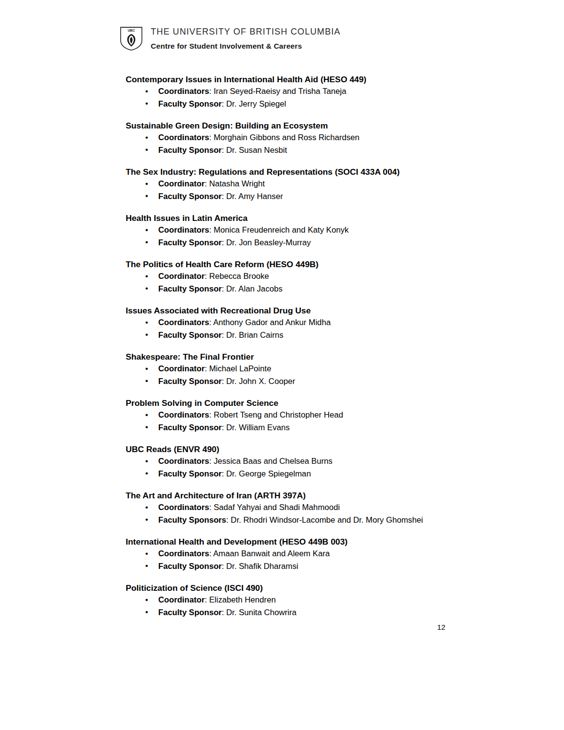UBC
THE UNIVERSITY OF BRITISH COLUMBIA
Centre for Student Involvement & Careers
Contemporary Issues in International Health Aid (HESO 449)
Coordinators: Iran Seyed-Raeisy and Trisha Taneja
Faculty Sponsor: Dr. Jerry Spiegel
Sustainable Green Design: Building an Ecosystem
Coordinators: Morghain Gibbons and Ross Richardsen
Faculty Sponsor: Dr. Susan Nesbit
The Sex Industry: Regulations and Representations (SOCI 433A 004)
Coordinator: Natasha Wright
Faculty Sponsor: Dr. Amy Hanser
Health Issues in Latin America
Coordinators: Monica Freudenreich and Katy Konyk
Faculty Sponsor: Dr. Jon Beasley-Murray
The Politics of Health Care Reform (HESO 449B)
Coordinator: Rebecca Brooke
Faculty Sponsor: Dr. Alan Jacobs
Issues Associated with Recreational Drug Use
Coordinators: Anthony Gador and Ankur Midha
Faculty Sponsor: Dr. Brian Cairns
Shakespeare: The Final Frontier
Coordinator: Michael LaPointe
Faculty Sponsor: Dr. John X. Cooper
Problem Solving in Computer Science
Coordinators: Robert Tseng and Christopher Head
Faculty Sponsor: Dr. William Evans
UBC Reads (ENVR 490)
Coordinators: Jessica Baas and Chelsea Burns
Faculty Sponsor: Dr. George Spiegelman
The Art and Architecture of Iran (ARTH 397A)
Coordinators: Sadaf Yahyai and Shadi Mahmoodi
Faculty Sponsors: Dr. Rhodri Windsor-Lacombe and Dr. Mory Ghomshei
International Health and Development (HESO 449B 003)
Coordinators: Amaan Banwait and Aleem Kara
Faculty Sponsor: Dr. Shafik Dharamsi
Politicization of Science (ISCI 490)
Coordinator: Elizabeth Hendren
Faculty Sponsor: Dr. Sunita Chowrira
12